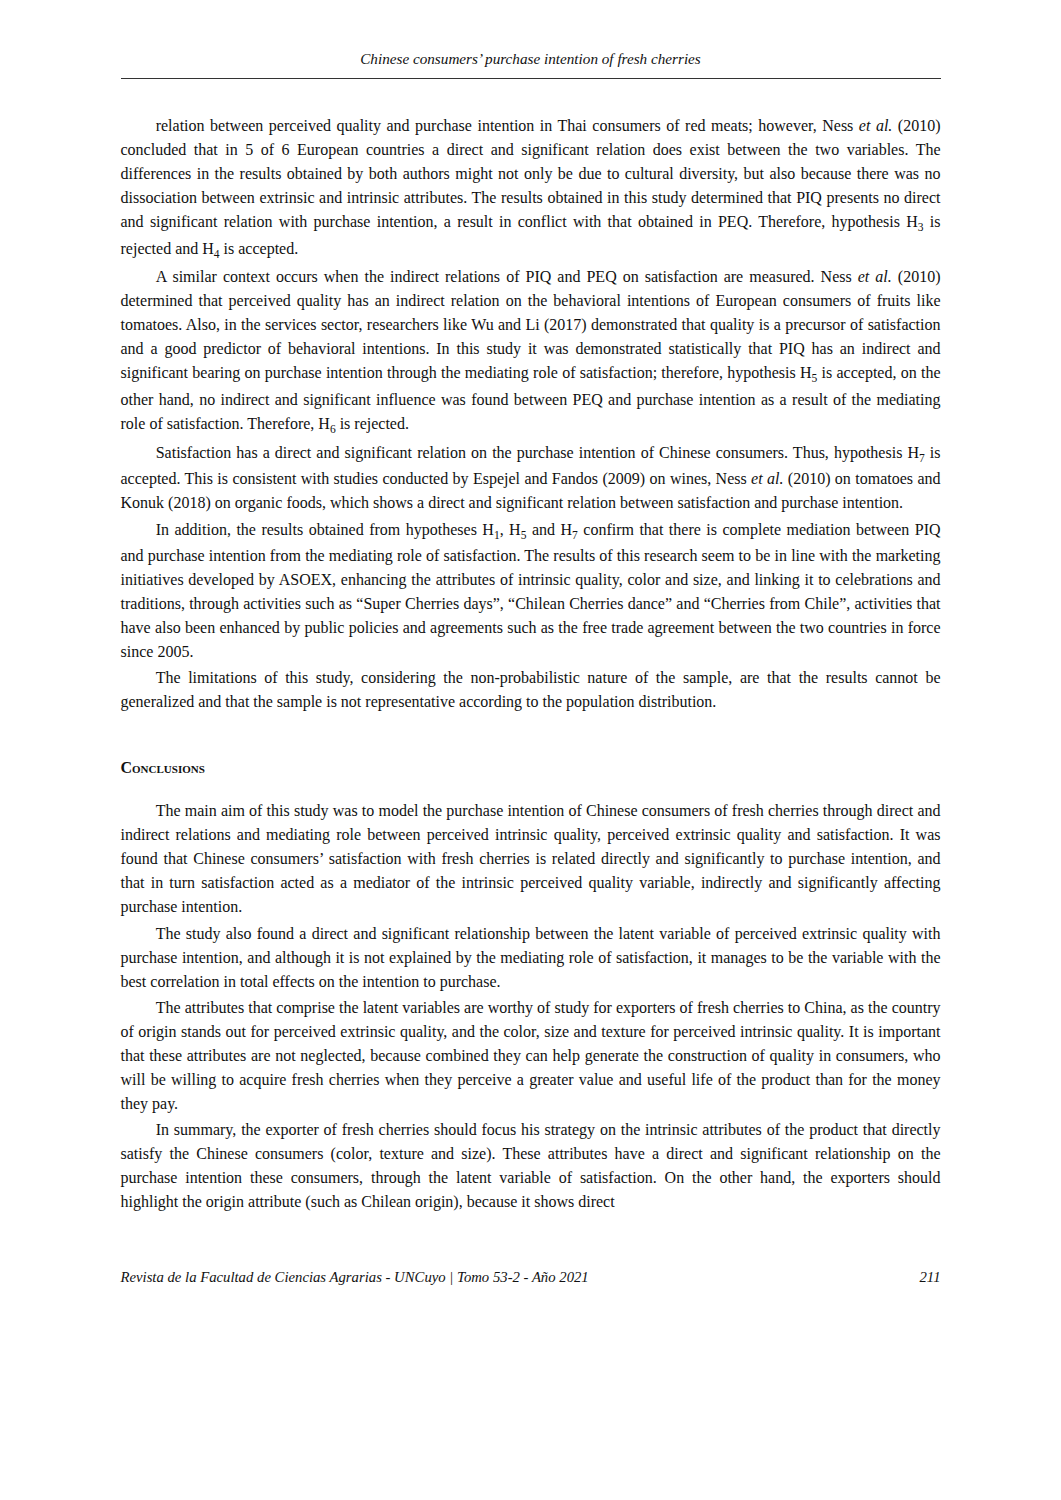Chinese consumers’ purchase intention of fresh cherries
relation between perceived quality and purchase intention in Thai consumers of red meats; however, Ness et al. (2010) concluded that in 5 of 6 European countries a direct and significant relation does exist between the two variables. The differences in the results obtained by both authors might not only be due to cultural diversity, but also because there was no dissociation between extrinsic and intrinsic attributes. The results obtained in this study determined that PIQ presents no direct and significant relation with purchase intention, a result in conflict with that obtained in PEQ. Therefore, hypothesis H3 is rejected and H4 is accepted.
A similar context occurs when the indirect relations of PIQ and PEQ on satisfaction are measured. Ness et al. (2010) determined that perceived quality has an indirect relation on the behavioral intentions of European consumers of fruits like tomatoes. Also, in the services sector, researchers like Wu and Li (2017) demonstrated that quality is a precursor of satisfaction and a good predictor of behavioral intentions. In this study it was demonstrated statistically that PIQ has an indirect and significant bearing on purchase intention through the mediating role of satisfaction; therefore, hypothesis H5 is accepted, on the other hand, no indirect and significant influence was found between PEQ and purchase intention as a result of the mediating role of satisfaction. Therefore, H6 is rejected.
Satisfaction has a direct and significant relation on the purchase intention of Chinese consumers. Thus, hypothesis H7 is accepted. This is consistent with studies conducted by Espejel and Fandos (2009) on wines, Ness et al. (2010) on tomatoes and Konuk (2018) on organic foods, which shows a direct and significant relation between satisfaction and purchase intention.
In addition, the results obtained from hypotheses H1, H5 and H7 confirm that there is complete mediation between PIQ and purchase intention from the mediating role of satisfaction. The results of this research seem to be in line with the marketing initiatives developed by ASOEX, enhancing the attributes of intrinsic quality, color and size, and linking it to celebrations and traditions, through activities such as “Super Cherries days”, “Chilean Cherries dance” and “Cherries from Chile”, activities that have also been enhanced by public policies and agreements such as the free trade agreement between the two countries in force since 2005.
The limitations of this study, considering the non-probabilistic nature of the sample, are that the results cannot be generalized and that the sample is not representative according to the population distribution.
Conclusions
The main aim of this study was to model the purchase intention of Chinese consumers of fresh cherries through direct and indirect relations and mediating role between perceived intrinsic quality, perceived extrinsic quality and satisfaction. It was found that Chinese consumers’ satisfaction with fresh cherries is related directly and significantly to purchase intention, and that in turn satisfaction acted as a mediator of the intrinsic perceived quality variable, indirectly and significantly affecting purchase intention.
The study also found a direct and significant relationship between the latent variable of perceived extrinsic quality with purchase intention, and although it is not explained by the mediating role of satisfaction, it manages to be the variable with the best correlation in total effects on the intention to purchase.
The attributes that comprise the latent variables are worthy of study for exporters of fresh cherries to China, as the country of origin stands out for perceived extrinsic quality, and the color, size and texture for perceived intrinsic quality. It is important that these attributes are not neglected, because combined they can help generate the construction of quality in consumers, who will be willing to acquire fresh cherries when they perceive a greater value and useful life of the product than for the money they pay.
In summary, the exporter of fresh cherries should focus his strategy on the intrinsic attributes of the product that directly satisfy the Chinese consumers (color, texture and size). These attributes have a direct and significant relationship on the purchase intention these consumers, through the latent variable of satisfaction. On the other hand, the exporters should highlight the origin attribute (such as Chilean origin), because it shows direct
Revista de la Facultad de Ciencias Agrarias - UNCuyo | Tomo 53-2 - Año 2021 211